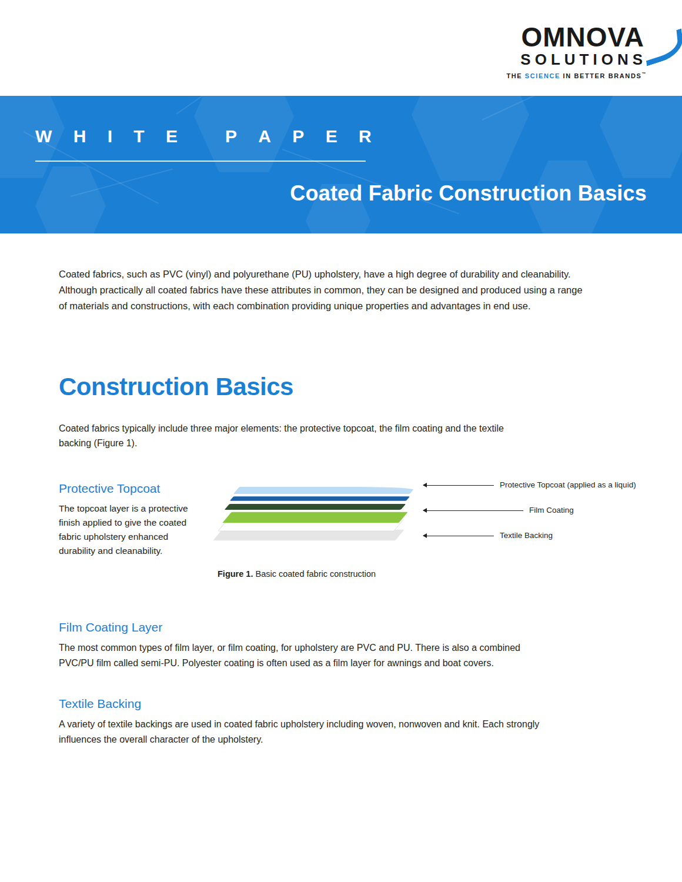OMNOVA
SOLUTIONS
THE SCIENCE IN BETTER BRANDS™
W H I T E P A P E R
Coated Fabric Construction Basics
Coated fabrics, such as PVC (vinyl) and polyurethane (PU) upholstery, have a high degree of durability and cleanability. Although practically all coated fabrics have these attributes in common, they can be designed and produced using a range of materials and constructions, with each combination providing unique properties and advantages in end use.
Construction Basics
Coated fabrics typically include three major elements: the protective topcoat, the film coating and the textile backing (Figure 1).
Protective Topcoat
The topcoat layer is a protective finish applied to give the coated fabric upholstery enhanced durability and cleanability.
Protective Topcoat (applied as a liquid)
Film Coating
Textile Backing
Figure 1. Basic coated fabric construction
Film Coating Layer
The most common types of film layer, or film coating, for upholstery are PVC and PU. There is also a combined PVC/PU film called semi-PU. Polyester coating is often used as a film layer for awnings and boat covers.
Textile Backing
A variety of textile backings are used in coated fabric upholstery including woven, nonwoven and knit. Each strongly influences the overall character of the upholstery.